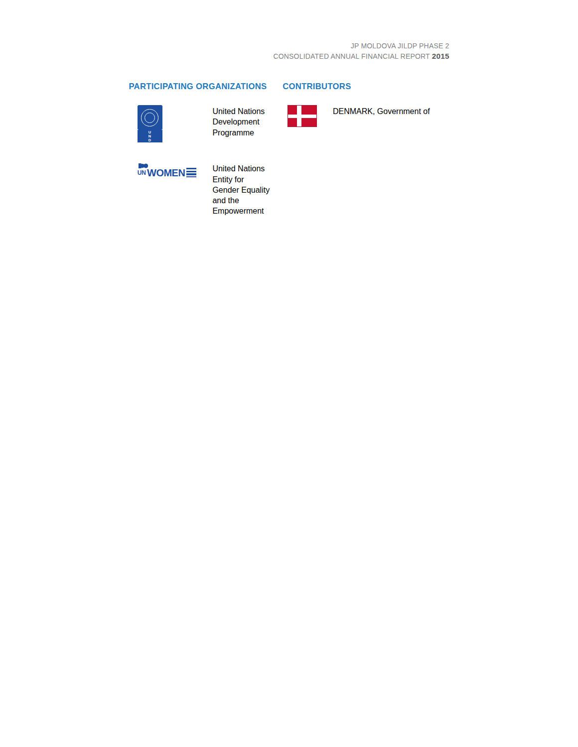JP Moldova JILDP Phase 2
Consolidated Annual Financial Report 2015
Participating Organizations
UNDP
United Nations
Development Programme
UN WOMEN
United Nations Entity for
Gender Equality and the
Empowerment
Contributors
DENMARK, Government of